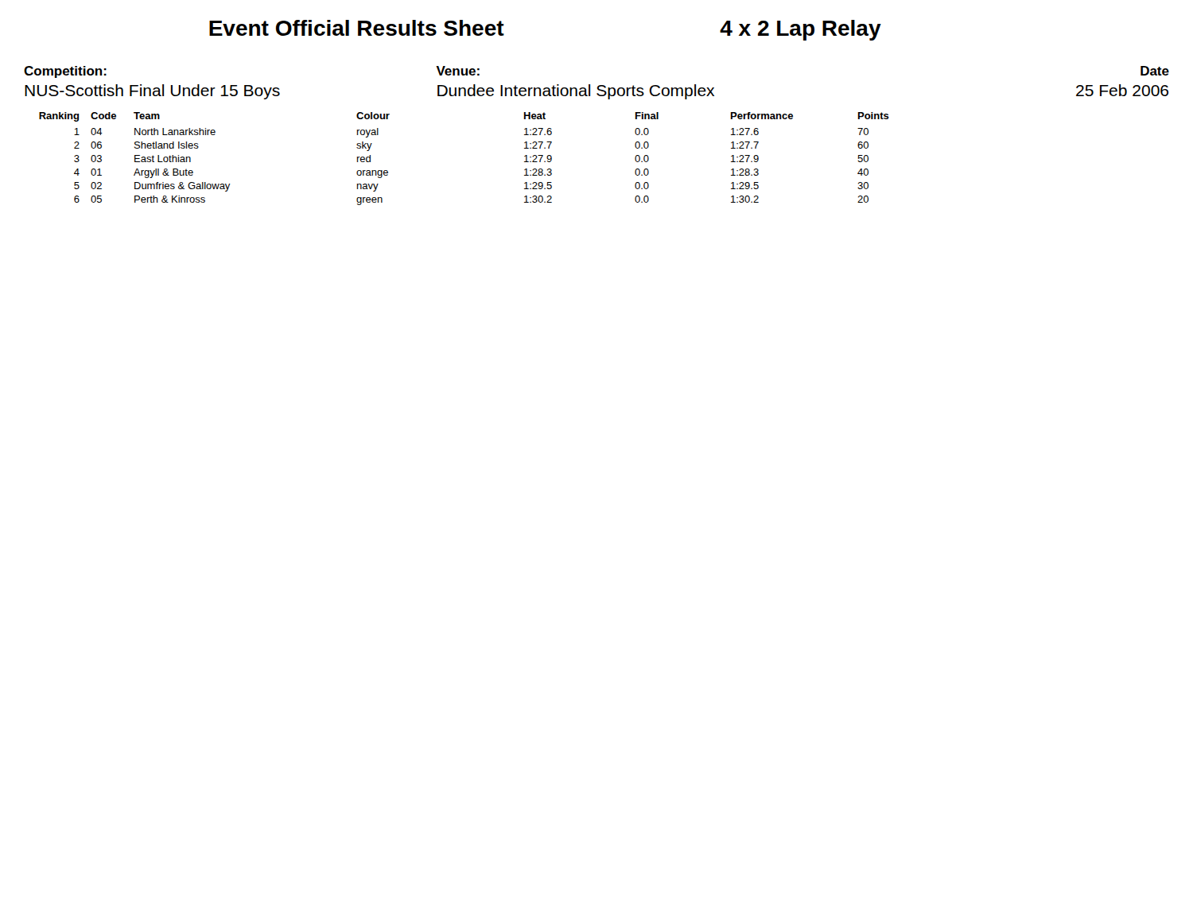Event Official Results Sheet
4 x 2 Lap Relay
Competition:
NUS-Scottish Final Under 15 Boys
Venue:
Dundee International Sports Complex
Date
25 Feb 2006
| Ranking | Code | Team | Colour | Heat | Final | Performance | Points |
| --- | --- | --- | --- | --- | --- | --- | --- |
| 1 | 04 | North Lanarkshire | royal | 1:27.6 | 0.0 | 1:27.6 | 70 |
| 2 | 06 | Shetland Isles | sky | 1:27.7 | 0.0 | 1:27.7 | 60 |
| 3 | 03 | East Lothian | red | 1:27.9 | 0.0 | 1:27.9 | 50 |
| 4 | 01 | Argyll & Bute | orange | 1:28.3 | 0.0 | 1:28.3 | 40 |
| 5 | 02 | Dumfries & Galloway | navy | 1:29.5 | 0.0 | 1:29.5 | 30 |
| 6 | 05 | Perth & Kinross | green | 1:30.2 | 0.0 | 1:30.2 | 20 |